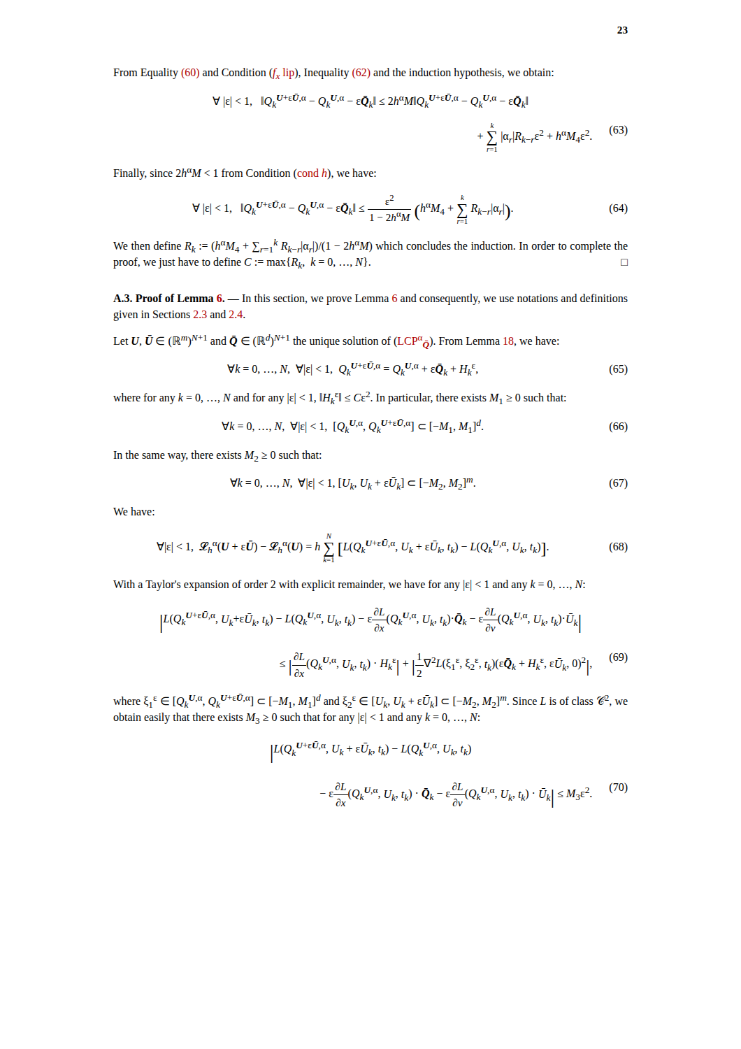23
From Equality (60) and Condition (fx lip), Inequality (62) and the induction hypothesis, we obtain:
∀ |ε| < 1, ‖QkU+εŪ,α − QkU,α − εQ̄k‖ ≤ 2hαM‖QkU+εŪ,α − QkU,α − εQ̄k‖
+ k∑r=1 |αr|Rk−rε2 + hαM4ε2.
(63)
Finally, since 2hαM < 1 from Condition (cond h), we have:
∀ |ε| < 1, ‖QkU+εŪ,α − QkU,α − εQ̄k‖ ≤ ε21 − 2hαM (hαM4 + k∑r=1 Rk−r|αr|).
(64)
We then define Rk := (hαM4 + ∑r=1k Rk−r|αr|)/(1 − 2hαM) which concludes the induction. In order to complete the proof, we just have to define C := max{Rk, k = 0, …, N}. □
A.3. Proof of Lemma 6. — In this section, we prove Lemma 6 and consequently, we use notations and definitions given in Sections 2.3 and 2.4.
Let U, Ū ∈ (ℝm)N+1 and Q̄ ∈ (ℝd)N+1 the unique solution of (LCPαQ̄). From Lemma 18, we have:
∀k = 0, …, N, ∀|ε| < 1, QkU+εŪ,α = QkU,α + εQ̄k + Hkε,
(65)
where for any k = 0, …, N and for any |ε| < 1, ‖Hkε‖ ≤ Cε2. In particular, there exists M1 ≥ 0 such that:
∀k = 0, …, N, ∀|ε| < 1, [QkU,α, QkU+εŪ,α] ⊂ [−M1, M1]d.
(66)
In the same way, there exists M2 ≥ 0 such that:
∀k = 0, …, N, ∀|ε| < 1, [Uk, Uk + εŪk] ⊂ [−M2, M2]m.
(67)
We have:
∀|ε| < 1, 𝓛hα(U + εŪ) − 𝓛hα(U) = h N∑k=1 [L(QkU+εŪ,α, Uk + εŪk, tk) − L(QkU,α, Uk, tk)].
(68)
With a Taylor's expansion of order 2 with explicit remainder, we have for any |ε| < 1 and any k = 0, …, N:
|L(QkU+εŪ,α, Uk+εŪk, tk) − L(QkU,α, Uk, tk) − ε∂L∂x(QkU,α, Uk, tk)·Q̄k − ε∂L∂v(QkU,α, Uk, tk)·Ūk|
≤ |∂L∂x(QkU,α, Uk, tk) · Hkε| + |12∇2L(ξ1ε, ξ2ε, tk)(εQ̄k + Hkε, εŪk, 0)2|,
(69)
where ξ1ε ∈ [QkU,α, QkU+εŪ,α] ⊂ [−M1, M1]d and ξ2ε ∈ [Uk, Uk + εŪk] ⊂ [−M2, M2]m. Since L is of class 𝒞2, we obtain easily that there exists M3 ≥ 0 such that for any |ε| < 1 and any k = 0, …, N:
|L(QkU+εŪ,α, Uk + εŪk, tk) − L(QkU,α, Uk, tk)
− ε∂L∂x(QkU,α, Uk, tk) · Q̄k − ε∂L∂v(QkU,α, Uk, tk) · Ūk| ≤ M3ε2.
(70)